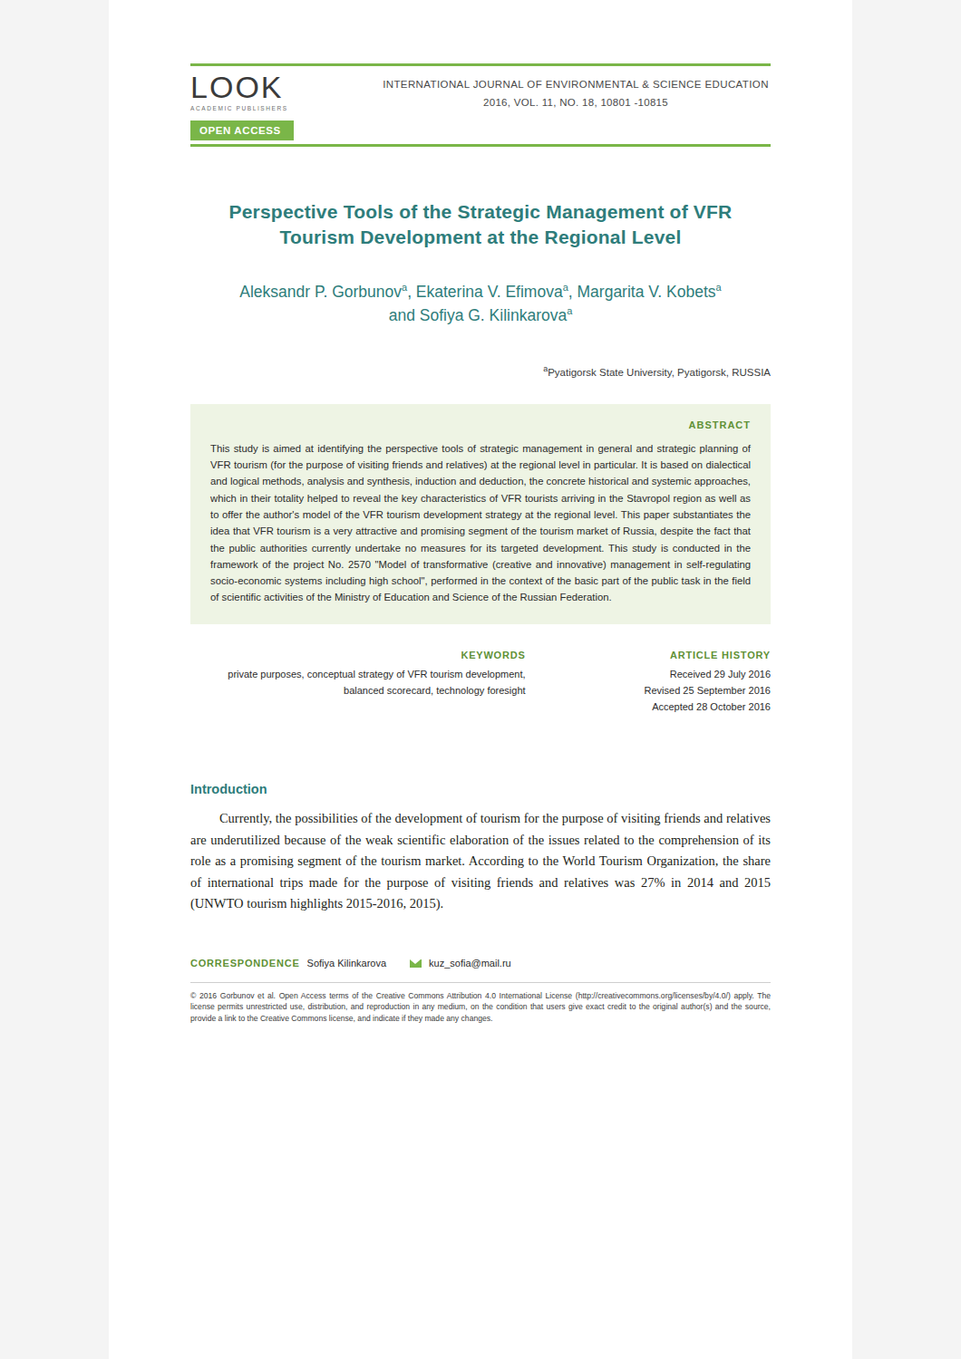LOOK
Academic Publishers
OPEN ACCESS
International Journal of Environmental & Science Education
2016, VOL. 11, NO. 18, 10801 -10815
Perspective Tools of the Strategic Management of VFR Tourism Development at the Regional Level
Aleksandr P. Gorbunova, Ekaterina V. Efimovaa, Margarita V. Kobetsa
and Sofiya G. Kilinkarovaa
aPyatigorsk State University, Pyatigorsk, RUSSIA
ABSTRACT
This study is aimed at identifying the perspective tools of strategic management in general and strategic planning of VFR tourism (for the purpose of visiting friends and relatives) at the regional level in particular. It is based on dialectical and logical methods, analysis and synthesis, induction and deduction, the concrete historical and systemic approaches, which in their totality helped to reveal the key characteristics of VFR tourists arriving in the Stavropol region as well as to offer the author's model of the VFR tourism development strategy at the regional level. This paper substantiates the idea that VFR tourism is a very attractive and promising segment of the tourism market of Russia, despite the fact that the public authorities currently undertake no measures for its targeted development. This study is conducted in the framework of the project No. 2570 "Model of transformative (creative and innovative) management in self-regulating socio-economic systems including high school", performed in the context of the basic part of the public task in the field of scientific activities of the Ministry of Education and Science of the Russian Federation.
KEYWORDS private purposes, conceptual strategy of VFR tourism development, balanced scorecard, technology foresight
ARTICLE HISTORY Received 29 July 2016
Revised 25 September 2016
Accepted 28 October 2016
Introduction
Currently, the possibilities of the development of tourism for the purpose of visiting friends and relatives are underutilized because of the weak scientific elaboration of the issues related to the comprehension of its role as a promising segment of the tourism market. According to the World Tourism Organization, the share of international trips made for the purpose of visiting friends and relatives was 27% in 2014 and 2015 (UNWTO tourism highlights 2015-2016, 2015).
CORRESPONDENCE Sofiya Kilinkarova kuz_sofia@mail.ru
© 2016 Gorbunov et al. Open Access terms of the Creative Commons Attribution 4.0 International License (http://creativecommons.org/licenses/by/4.0/) apply. The license permits unrestricted use, distribution, and reproduction in any medium, on the condition that users give exact credit to the original author(s) and the source, provide a link to the Creative Commons license, and indicate if they made any changes.